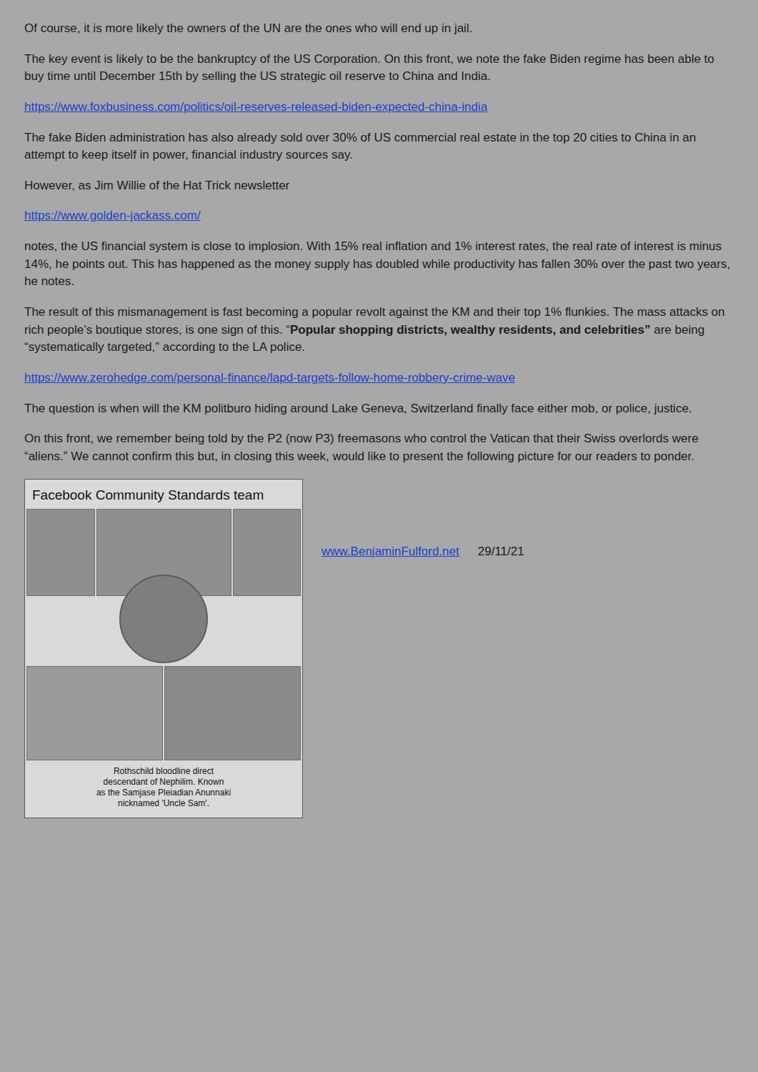Of course, it is more likely the owners of the UN are the ones who will end up in jail.
The key event is likely to be the bankruptcy of the US Corporation. On this front, we note the fake Biden regime has been able to buy time until December 15th by selling the US strategic oil reserve to China and India.
https://www.foxbusiness.com/politics/oil-reserves-released-biden-expected-china-india
The fake Biden administration has also already sold over 30% of US commercial real estate in the top 20 cities to China in an attempt to keep itself in power, financial industry sources say.
However, as Jim Willie of the Hat Trick newsletter
https://www.golden-jackass.com/
notes, the US financial system is close to implosion. With 15% real inflation and 1% interest rates, the real rate of interest is minus 14%, he points out. This has happened as the money supply has doubled while productivity has fallen 30% over the past two years, he notes.
The result of this mismanagement is fast becoming a popular revolt against the KM and their top 1% flunkies. The mass attacks on rich people’s boutique stores, is one sign of this. “Popular shopping districts, wealthy residents, and celebrities” are being “systematically targeted,” according to the LA police.
https://www.zerohedge.com/personal-finance/lapd-targets-follow-home-robbery-crime-wave
The question is when will the KM politburo hiding around Lake Geneva, Switzerland finally face either mob, or police, justice.
On this front, we remember being told by the P2 (now P3) freemasons who control the Vatican that their Swiss overlords were “aliens.” We cannot confirm this but, in closing this week, would like to present the following picture for our readers to ponder.
Facebook Community Standards team
Rothschild bloodline direct
descendant of Nephilim. Known
as the Samjase Pleiadian Anunnaki
nicknamed 'Uncle Sam'.
www.BenjaminFulford.net 29/11/21